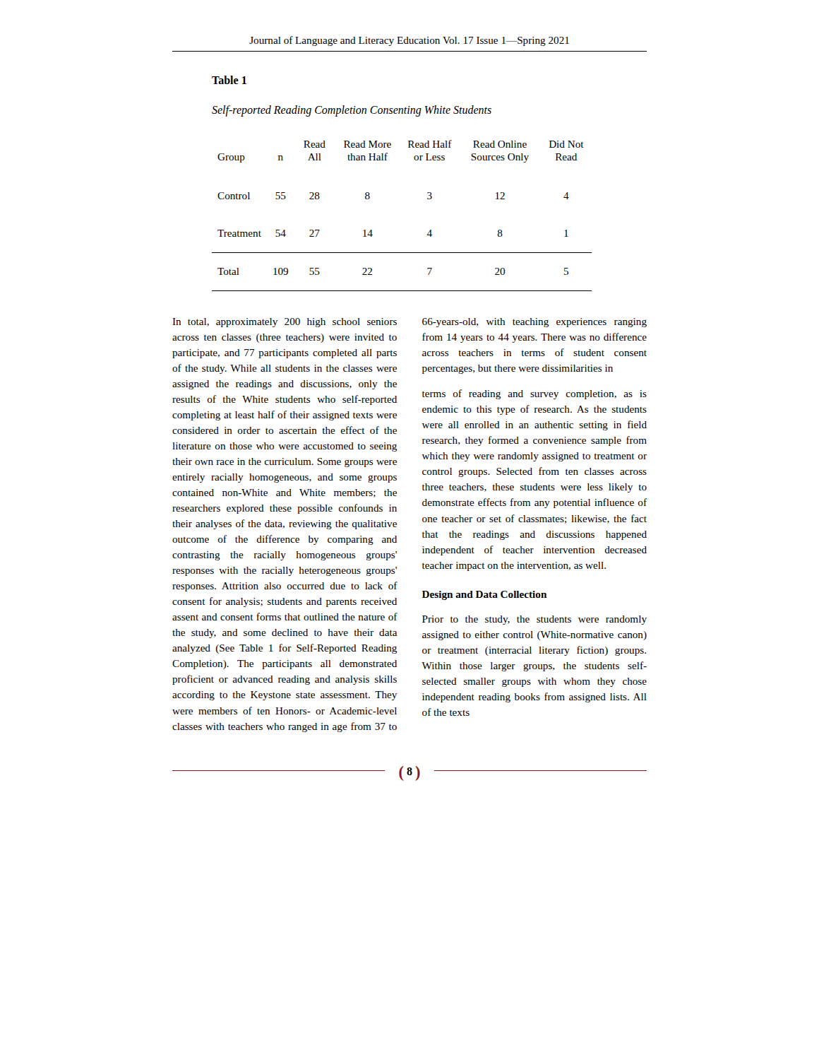Journal of Language and Literacy Education Vol. 17 Issue 1—Spring 2021
Table 1
Self-reported Reading Completion Consenting White Students
| Group | n | Read All | Read More than Half | Read Half or Less | Read Online Sources Only | Did Not Read |
| --- | --- | --- | --- | --- | --- | --- |
| Control | 55 | 28 | 8 | 3 | 12 | 4 |
| Treatment | 54 | 27 | 14 | 4 | 8 | 1 |
| Total | 109 | 55 | 22 | 7 | 20 | 5 |
In total, approximately 200 high school seniors across ten classes (three teachers) were invited to participate, and 77 participants completed all parts of the study. While all students in the classes were assigned the readings and discussions, only the results of the White students who self-reported completing at least half of their assigned texts were considered in order to ascertain the effect of the literature on those who were accustomed to seeing their own race in the curriculum. Some groups were entirely racially homogeneous, and some groups contained non-White and White members; the researchers explored these possible confounds in their analyses of the data, reviewing the qualitative outcome of the difference by comparing and contrasting the racially homogeneous groups' responses with the racially heterogeneous groups' responses. Attrition also occurred due to lack of consent for analysis; students and parents received assent and consent forms that outlined the nature of the study, and some declined to have their data analyzed (See Table 1 for Self-Reported Reading Completion). The participants all demonstrated proficient or advanced reading and analysis skills according to the Keystone state assessment. They were members of ten Honors- or Academic-level classes with teachers who ranged in age from 37 to 66-years-old, with teaching experiences ranging from 14 years to 44 years. There was no difference across teachers in terms of student consent percentages, but there were dissimilarities in
terms of reading and survey completion, as is endemic to this type of research. As the students were all enrolled in an authentic setting in field research, they formed a convenience sample from which they were randomly assigned to treatment or control groups. Selected from ten classes across three teachers, these students were less likely to demonstrate effects from any potential influence of one teacher or set of classmates; likewise, the fact that the readings and discussions happened independent of teacher intervention decreased teacher impact on the intervention, as well.
Design and Data Collection
Prior to the study, the students were randomly assigned to either control (White-normative canon) or treatment (interracial literary fiction) groups. Within those larger groups, the students self-selected smaller groups with whom they chose independent reading books from assigned lists. All of the texts
( 8 )